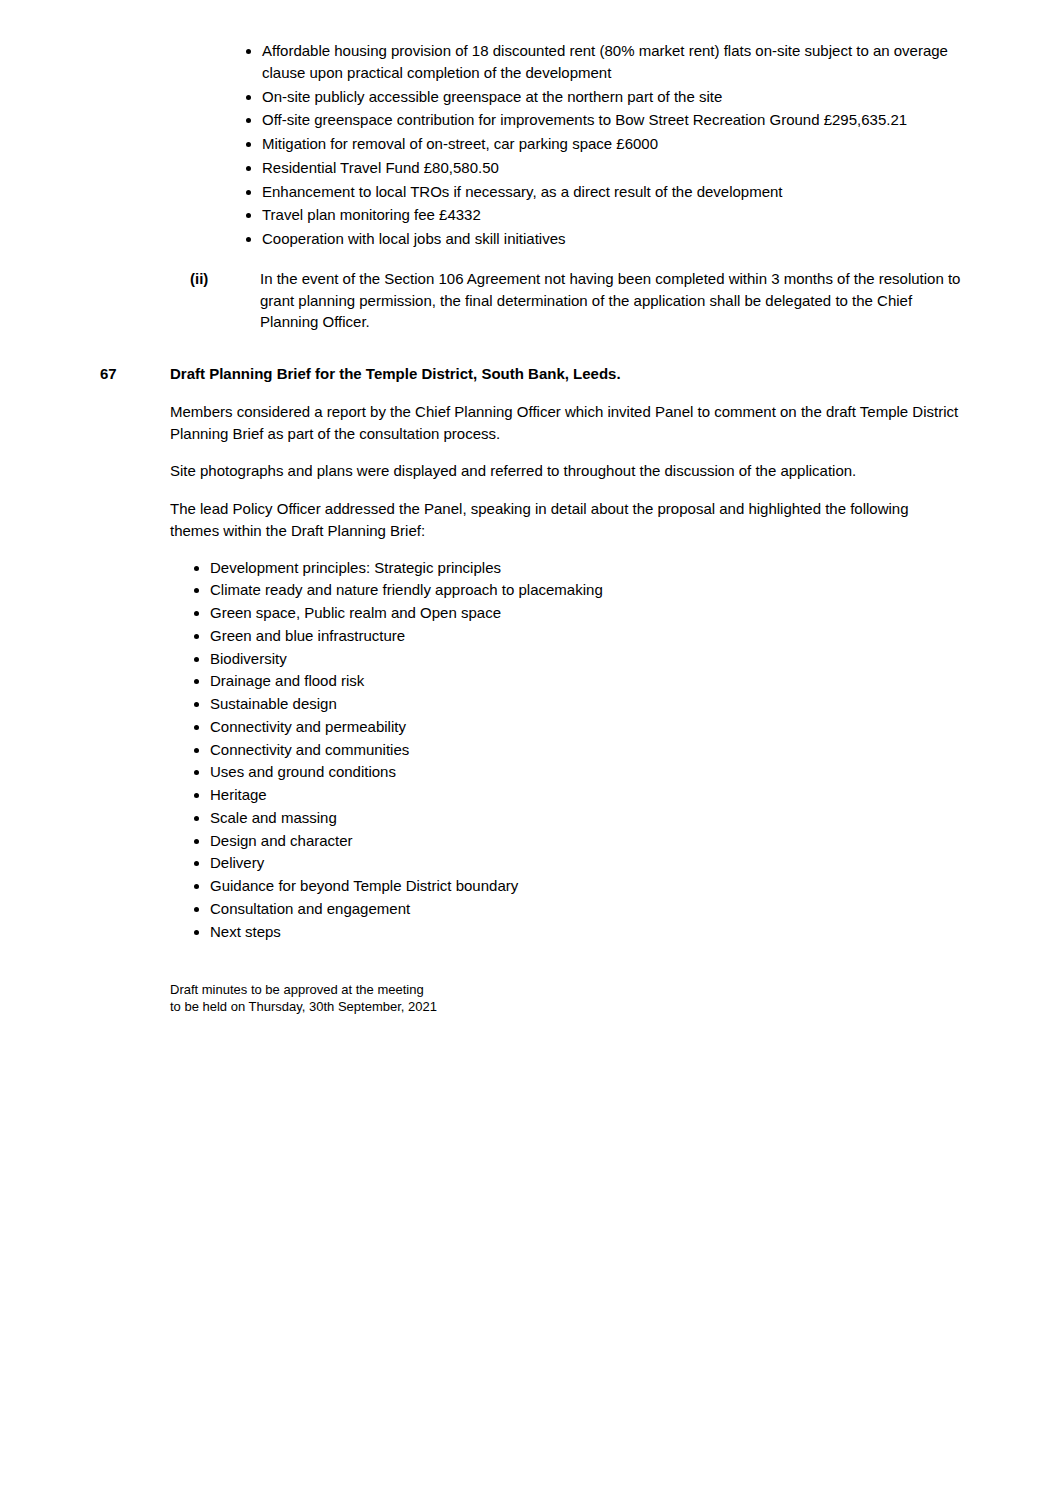Affordable housing provision of 18 discounted rent (80% market rent) flats on-site subject to an overage clause upon practical completion of the development
On-site publicly accessible greenspace at the northern part of the site
Off-site greenspace contribution for improvements to Bow Street Recreation Ground £295,635.21
Mitigation for removal of on-street, car parking space £6000
Residential Travel Fund £80,580.50
Enhancement to local TROs if necessary, as a direct result of the development
Travel plan monitoring fee £4332
Cooperation with local jobs and skill initiatives
(ii)
In the event of the Section 106 Agreement not having been completed within 3 months of the resolution to grant planning permission, the final determination of the application shall be delegated to the Chief Planning Officer.
67 Draft Planning Brief for the Temple District, South Bank, Leeds.
Members considered a report by the Chief Planning Officer which invited Panel to comment on the draft Temple District Planning Brief as part of the consultation process.
Site photographs and plans were displayed and referred to throughout the discussion of the application.
The lead Policy Officer addressed the Panel, speaking in detail about the proposal and highlighted the following themes within the Draft Planning Brief:
Development principles: Strategic principles
Climate ready and nature friendly approach to placemaking
Green space, Public realm and Open space
Green and blue infrastructure
Biodiversity
Drainage and flood risk
Sustainable design
Connectivity and permeability
Connectivity and communities
Uses and ground conditions
Heritage
Scale and massing
Design and character
Delivery
Guidance for beyond Temple District boundary
Consultation and engagement
Next steps
Draft minutes to be approved at the meeting
to be held on Thursday, 30th September, 2021